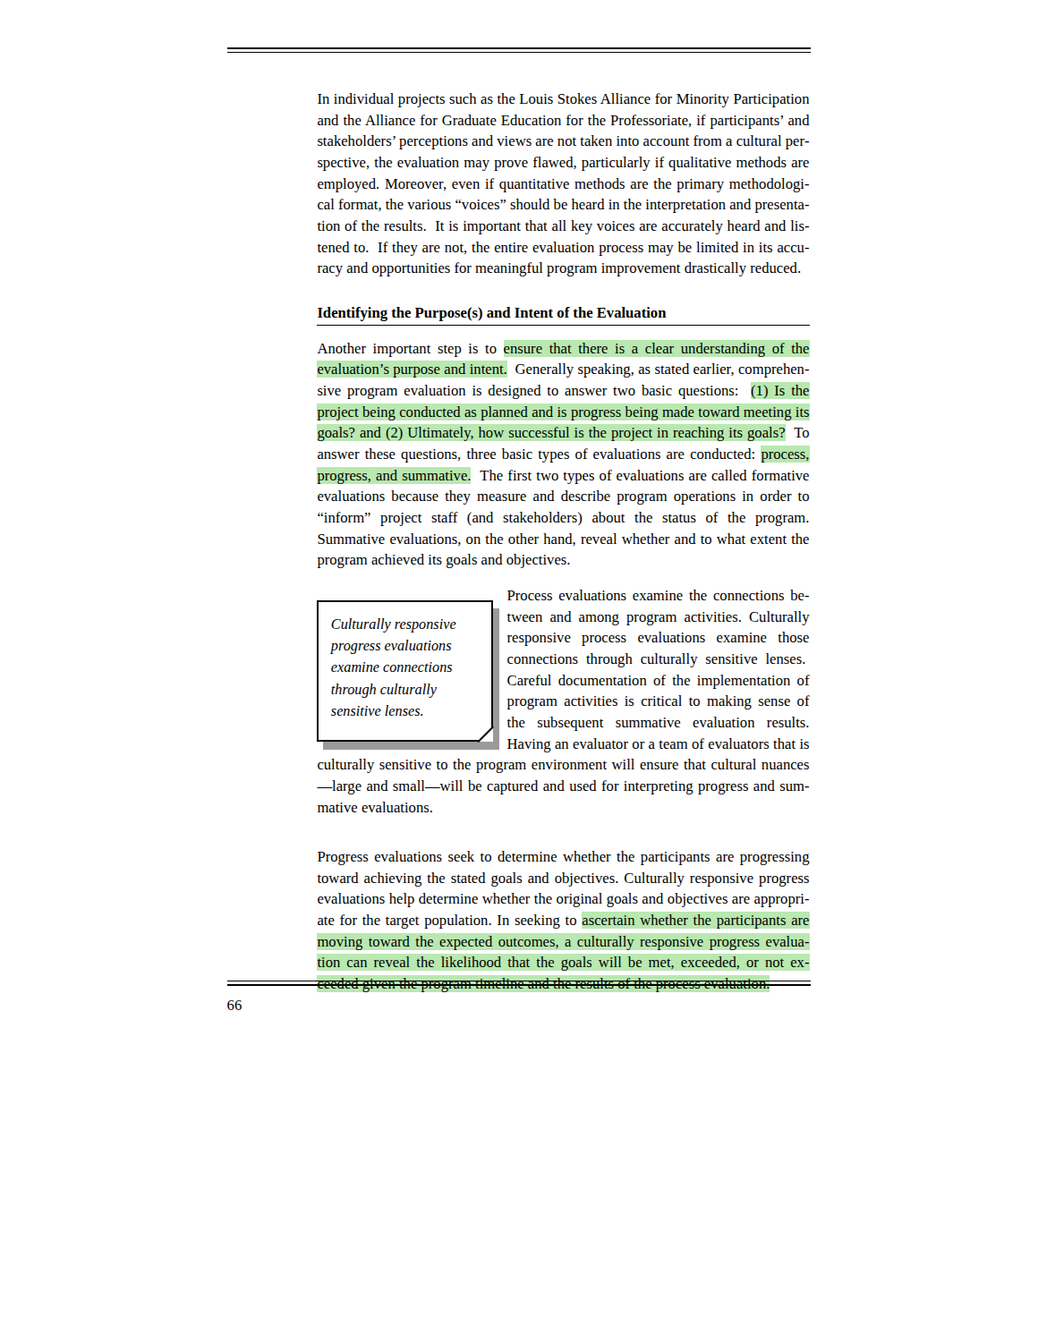In individual projects such as the Louis Stokes Alliance for Minority Participation and the Alliance for Graduate Education for the Professoriate, if participants’ and stakeholders’ perceptions and views are not taken into account from a cultural perspective, the evaluation may prove flawed, particularly if qualitative methods are employed. Moreover, even if quantitative methods are the primary methodological format, the various “voices” should be heard in the interpretation and presentation of the results. It is important that all key voices are accurately heard and listened to. If they are not, the entire evaluation process may be limited in its accuracy and opportunities for meaningful program improvement drastically reduced.
Identifying the Purpose(s) and Intent of the Evaluation
Another important step is to ensure that there is a clear understanding of the evaluation’s purpose and intent. Generally speaking, as stated earlier, comprehensive program evaluation is designed to answer two basic questions: (1) Is the project being conducted as planned and is progress being made toward meeting its goals? and (2) Ultimately, how successful is the project in reaching its goals? To answer these questions, three basic types of evaluations are conducted: process, progress, and summative. The first two types of evaluations are called formative evaluations because they measure and describe program operations in order to “inform” project staff (and stakeholders) about the status of the program. Summative evaluations, on the other hand, reveal whether and to what extent the program achieved its goals and objectives.
Culturally responsive progress evaluations examine connections through culturally sensitive lenses.
Process evaluations examine the connections between and among program activities. Culturally responsive process evaluations examine those connections through culturally sensitive lenses. Careful documentation of the implementation of program activities is critical to making sense of the subsequent summative evaluation results. Having an evaluator or a team of evaluators that is culturally sensitive to the program environment will ensure that cultural nuances—large and small—will be captured and used for interpreting progress and summative evaluations.
Progress evaluations seek to determine whether the participants are progressing toward achieving the stated goals and objectives. Culturally responsive progress evaluations help determine whether the original goals and objectives are appropriate for the target population. In seeking to ascertain whether the participants are moving toward the expected outcomes, a culturally responsive progress evaluation can reveal the likelihood that the goals will be met, exceeded, or not exceeded given the program timeline and the results of the process evaluation.
66